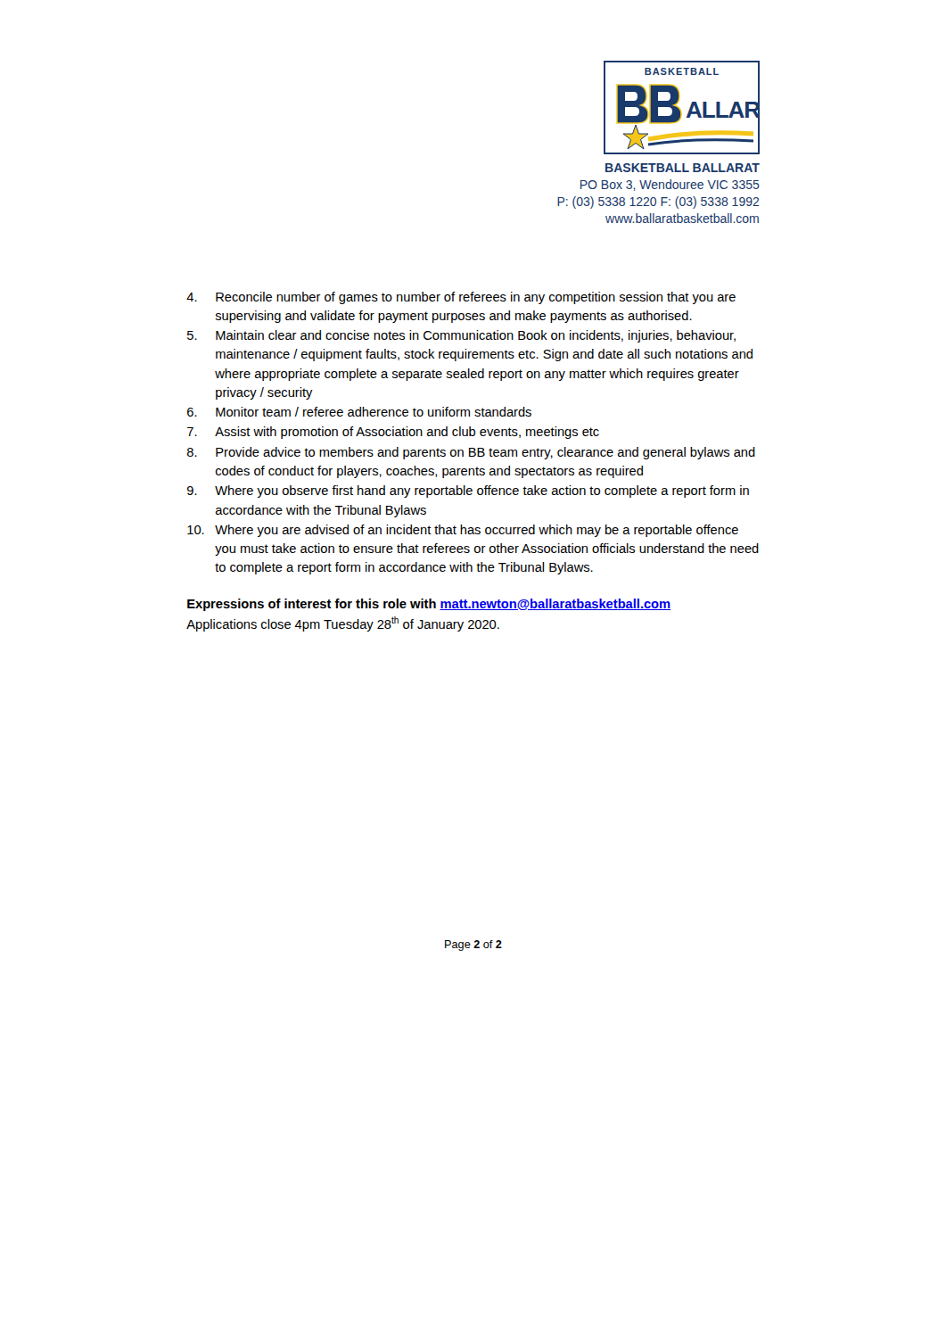BASKETBALL ALLARAT
BASKETBALL BALLARAT
PO Box 3, Wendouree VIC 3355
P: (03) 5338 1220 F: (03) 5338 1992
www.ballaratbasketball.com
Reconcile number of games to number of referees in any competition session that you are supervising and validate for payment purposes and make payments as authorised.
Maintain clear and concise notes in Communication Book on incidents, injuries, behaviour, maintenance / equipment faults, stock requirements etc. Sign and date all such notations and where appropriate complete a separate sealed report on any matter which requires greater privacy / security
Monitor team / referee adherence to uniform standards
Assist with promotion of Association and club events, meetings etc
Provide advice to members and parents on BB team entry, clearance and general bylaws and codes of conduct for players, coaches, parents and spectators as required
Where you observe first hand any reportable offence take action to complete a report form in accordance with the Tribunal Bylaws
Where you are advised of an incident that has occurred which may be a reportable offence you must take action to ensure that referees or other Association officials understand the need to complete a report form in accordance with the Tribunal Bylaws.
Expressions of interest for this role with matt.newton@ballaratbasketball.com
Applications close 4pm Tuesday 28th of January 2020.
Page 2 of 2